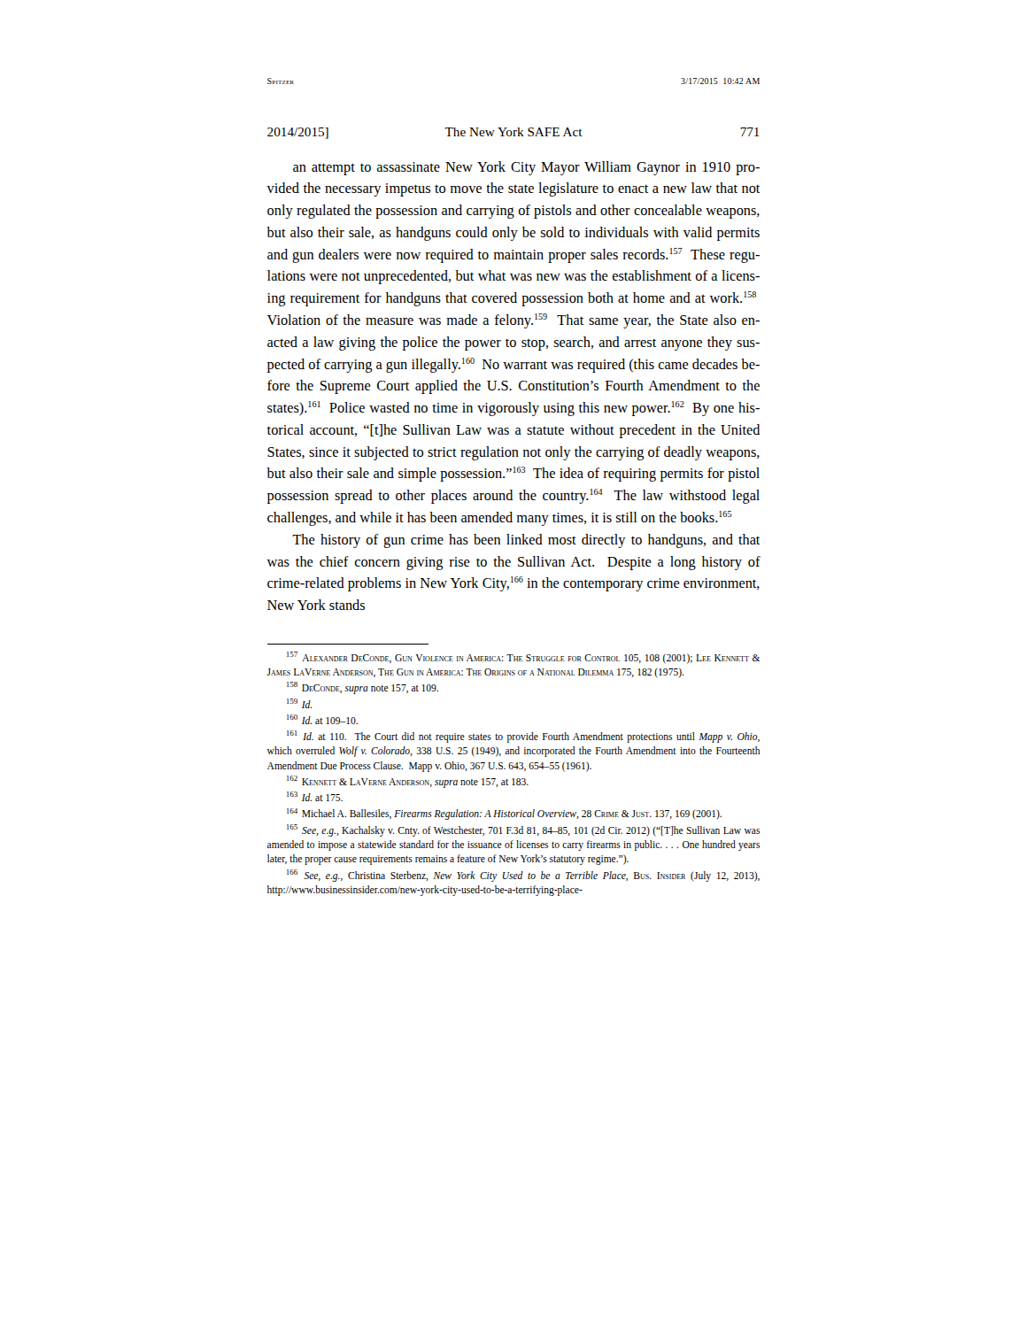Spitzer 3/17/2015 10:42 AM
2014/2015] The New York SAFE Act 771
an attempt to assassinate New York City Mayor William Gaynor in 1910 provided the necessary impetus to move the state legislature to enact a new law that not only regulated the possession and carrying of pistols and other concealable weapons, but also their sale, as handguns could only be sold to individuals with valid permits and gun dealers were now required to maintain proper sales records.157 These regulations were not unprecedented, but what was new was the establishment of a licensing requirement for handguns that covered possession both at home and at work.158 Violation of the measure was made a felony.159 That same year, the State also enacted a law giving the police the power to stop, search, and arrest anyone they suspected of carrying a gun illegally.160 No warrant was required (this came decades before the Supreme Court applied the U.S. Constitution’s Fourth Amendment to the states).161 Police wasted no time in vigorously using this new power.162 By one historical account, “[t]he Sullivan Law was a statute without precedent in the United States, since it subjected to strict regulation not only the carrying of deadly weapons, but also their sale and simple possession.”163 The idea of requiring permits for pistol possession spread to other places around the country.164 The law withstood legal challenges, and while it has been amended many times, it is still on the books.165
The history of gun crime has been linked most directly to handguns, and that was the chief concern giving rise to the Sullivan Act. Despite a long history of crime-related problems in New York City,166 in the contemporary crime environment, New York stands
157 Alexander DeConde, Gun Violence in America: The Struggle for Control 105, 108 (2001); Lee Kennett & James LaVerne Anderson, The Gun in America: The Origins of a National Dilemma 175, 182 (1975).
158 DeConde, supra note 157, at 109.
159 Id.
160 Id. at 109–10.
161 Id. at 110. The Court did not require states to provide Fourth Amendment protections until Mapp v. Ohio, which overruled Wolf v. Colorado, 338 U.S. 25 (1949), and incorporated the Fourth Amendment into the Fourteenth Amendment Due Process Clause. Mapp v. Ohio, 367 U.S. 643, 654–55 (1961).
162 Kennett & LaVerne Anderson, supra note 157, at 183.
163 Id. at 175.
164 Michael A. Ballesiles, Firearms Regulation: A Historical Overview, 28 Crime & Just. 137, 169 (2001).
165 See, e.g., Kachalsky v. Cnty. of Westchester, 701 F.3d 81, 84–85, 101 (2d Cir. 2012) (“[T]he Sullivan Law was amended to impose a statewide standard for the issuance of licenses to carry firearms in public. . . . One hundred years later, the proper cause requirements remains a feature of New York’s statutory regime.”).
166 See, e.g., Christina Sterbenz, New York City Used to be a Terrible Place, Bus. Insider (July 12, 2013), http://www.businessinsider.com/new-york-city-used-to-be-a-terrifying-place-